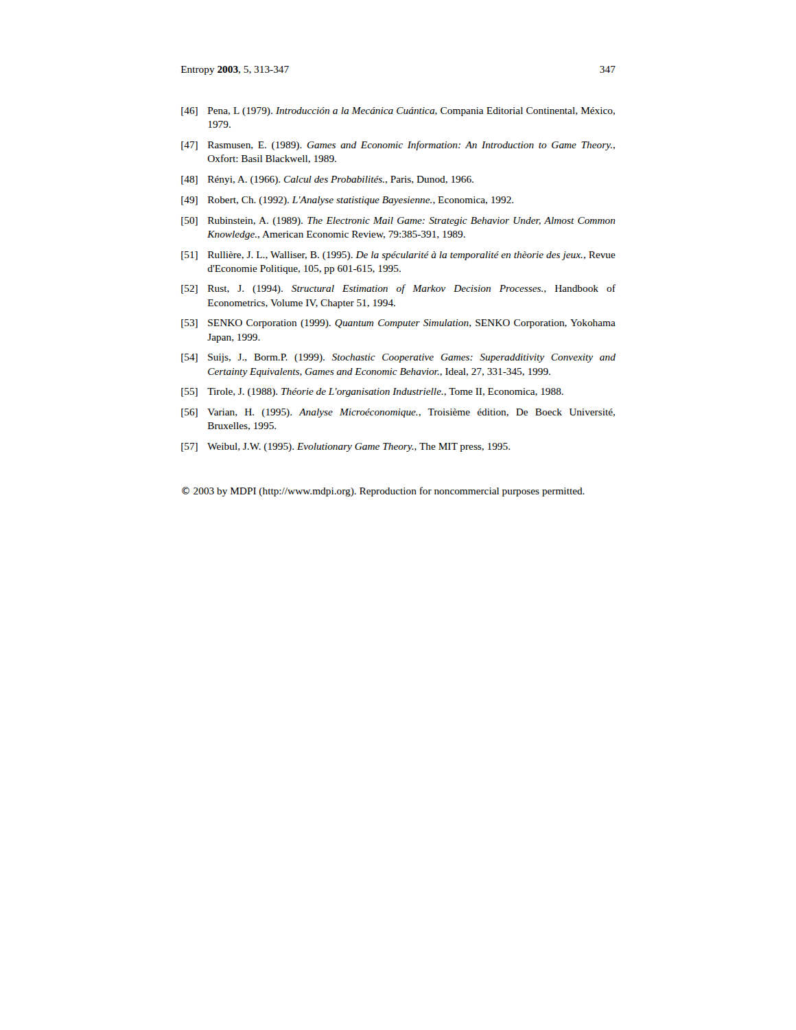Entropy 2003, 5, 313-347
347
[46] Pena, L (1979). Introducción a la Mecánica Cuántica, Compania Editorial Continental, México, 1979.
[47] Rasmusen, E. (1989). Games and Economic Information: An Introduction to Game Theory., Oxfort: Basil Blackwell, 1989.
[48] Rényi, A. (1966). Calcul des Probabilités., Paris, Dunod, 1966.
[49] Robert, Ch. (1992). L'Analyse statistique Bayesienne., Economica, 1992.
[50] Rubinstein, A. (1989). The Electronic Mail Game: Strategic Behavior Under, Almost Common Knowledge., American Economic Review, 79:385-391, 1989.
[51] Rullière, J. L., Walliser, B. (1995). De la spécularité à la temporalité en thèorie des jeux., Revue d'Economie Politique, 105, pp 601-615, 1995.
[52] Rust, J. (1994). Structural Estimation of Markov Decision Processes., Handbook of Econometrics, Volume IV, Chapter 51, 1994.
[53] SENKO Corporation (1999). Quantum Computer Simulation, SENKO Corporation, Yokohama Japan, 1999.
[54] Suijs, J., Borm.P. (1999). Stochastic Cooperative Games: Superadditivity Convexity and Certainty Equivalents, Games and Economic Behavior., Ideal, 27, 331-345, 1999.
[55] Tirole, J. (1988). Théorie de L'organisation Industrielle., Tome II, Economica, 1988.
[56] Varian, H. (1995). Analyse Microéconomique., Troisième édition, De Boeck Université, Bruxelles, 1995.
[57] Weibul, J.W. (1995). Evolutionary Game Theory., The MIT press, 1995.
© 2003 by MDPI (http://www.mdpi.org). Reproduction for noncommercial purposes permitted.